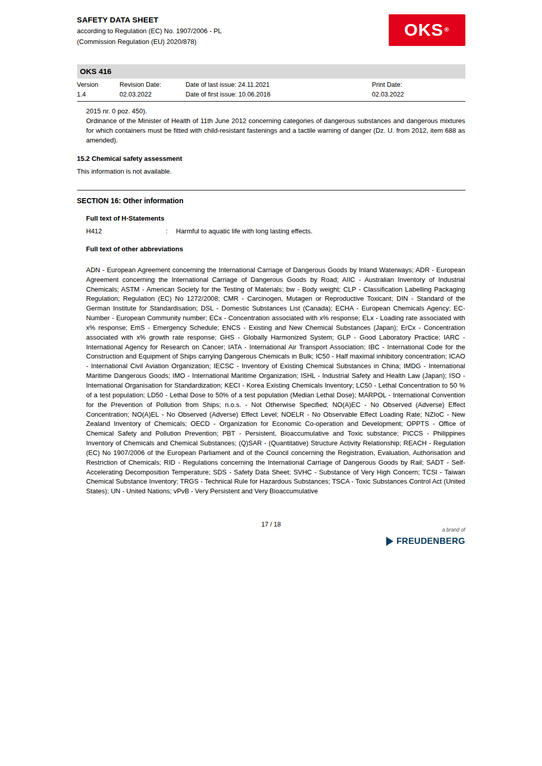SAFETY DATA SHEET
according to Regulation (EC) No. 1907/2006 - PL
(Commission Regulation (EU) 2020/878)
OKS®
OKS 416
| Version | Revision Date: | Date of last issue: 24.11.2021 | Print Date: |
| 1.4 | 02.03.2022 | Date of first issue: 10.06.2016 | 02.03.2022 |
2015 nr. 0 poz. 450).
Ordinance of the Minister of Health of 11th June 2012 concerning categories of dangerous substances and dangerous mixtures for which containers must be fitted with child-resistant fastenings and a tactile warning of danger (Dz. U. from 2012, item 688 as amended).
15.2 Chemical safety assessment
This information is not available.
SECTION 16: Other information
Full text of H-Statements
| H412 | : | Harmful to aquatic life with long lasting effects. |
Full text of other abbreviations
ADN - European Agreement concerning the International Carriage of Dangerous Goods by Inland Waterways; ADR - European Agreement concerning the International Carriage of Dangerous Goods by Road; AIIC - Australian Inventory of Industrial Chemicals; ASTM - American Society for the Testing of Materials; bw - Body weight; CLP - Classification Labelling Packaging Regulation; Regulation (EC) No 1272/2008; CMR - Carcinogen, Mutagen or Reproductive Toxicant; DIN - Standard of the German Institute for Standardisation; DSL - Domestic Substances List (Canada); ECHA - European Chemicals Agency; EC-Number - European Community number; ECx - Concentration associated with x% response; ELx - Loading rate associated with x% response; EmS - Emergency Schedule; ENCS - Existing and New Chemical Substances (Japan); ErCx - Concentration associated with x% growth rate response; GHS - Globally Harmonized System; GLP - Good Laboratory Practice; IARC - International Agency for Research on Cancer; IATA - International Air Transport Association; IBC - International Code for the Construction and Equipment of Ships carrying Dangerous Chemicals in Bulk; IC50 - Half maximal inhibitory concentration; ICAO - International Civil Aviation Organization; IECSC - Inventory of Existing Chemical Substances in China; IMDG - International Maritime Dangerous Goods; IMO - International Maritime Organization; ISHL - Industrial Safety and Health Law (Japan); ISO - International Organisation for Standardization; KECI - Korea Existing Chemicals Inventory; LC50 - Lethal Concentration to 50 % of a test population; LD50 - Lethal Dose to 50% of a test population (Median Lethal Dose); MARPOL - International Convention for the Prevention of Pollution from Ships; n.o.s. - Not Otherwise Specified; NO(A)EC - No Observed (Adverse) Effect Concentration; NO(A)EL - No Observed (Adverse) Effect Level; NOELR - No Observable Effect Loading Rate; NZIoC - New Zealand Inventory of Chemicals; OECD - Organization for Economic Co-operation and Development; OPPTS - Office of Chemical Safety and Pollution Prevention; PBT - Persistent, Bioaccumulative and Toxic substance; PICCS - Philippines Inventory of Chemicals and Chemical Substances; (Q)SAR - (Quantitative) Structure Activity Relationship; REACH - Regulation (EC) No 1907/2006 of the European Parliament and of the Council concerning the Registration, Evaluation, Authorisation and Restriction of Chemicals; RID - Regulations concerning the International Carriage of Dangerous Goods by Rail; SADT - Self-Accelerating Decomposition Temperature; SDS - Safety Data Sheet; SVHC - Substance of Very High Concern; TCSI - Taiwan Chemical Substance Inventory; TRGS - Technical Rule for Hazardous Substances; TSCA - Toxic Substances Control Act (United States); UN - United Nations; vPvB - Very Persistent and Very Bioaccumulative
17 / 18
a brand of
FREUDENBERG